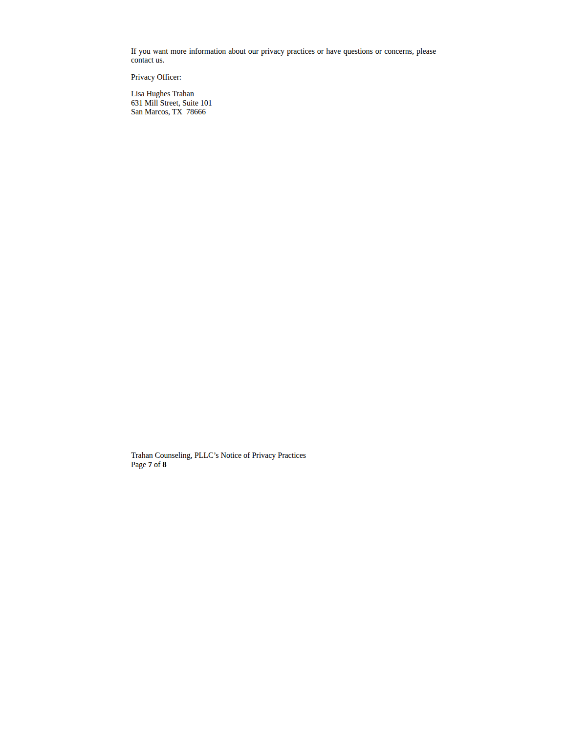If you want more information about our privacy practices or have questions or concerns, please contact us.
Privacy Officer:
Lisa Hughes Trahan
631 Mill Street, Suite 101
San Marcos, TX 78666
Trahan Counseling, PLLC’s Notice of Privacy Practices
Page 7 of 8